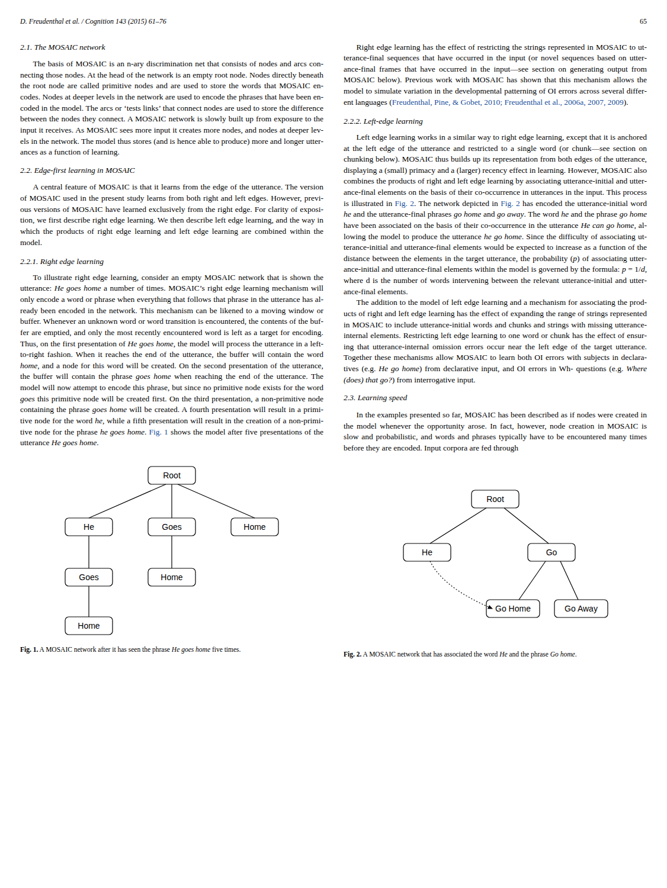D. Freudenthal et al. / Cognition 143 (2015) 61–76 65
2.1. The MOSAIC network
The basis of MOSAIC is an n-ary discrimination net that consists of nodes and arcs connecting those nodes. At the head of the network is an empty root node. Nodes directly beneath the root node are called primitive nodes and are used to store the words that MOSAIC encodes. Nodes at deeper levels in the network are used to encode the phrases that have been encoded in the model. The arcs or ‘tests links’ that connect nodes are used to store the difference between the nodes they connect. A MOSAIC network is slowly built up from exposure to the input it receives. As MOSAIC sees more input it creates more nodes, and nodes at deeper levels in the network. The model thus stores (and is hence able to produce) more and longer utterances as a function of learning.
2.2. Edge-first learning in MOSAIC
A central feature of MOSAIC is that it learns from the edge of the utterance. The version of MOSAIC used in the present study learns from both right and left edges. However, previous versions of MOSAIC have learned exclusively from the right edge. For clarity of exposition, we first describe right edge learning. We then describe left edge learning, and the way in which the products of right edge learning and left edge learning are combined within the model.
2.2.1. Right edge learning
To illustrate right edge learning, consider an empty MOSAIC network that is shown the utterance: He goes home a number of times. MOSAIC’s right edge learning mechanism will only encode a word or phrase when everything that follows that phrase in the utterance has already been encoded in the network. This mechanism can be likened to a moving window or buffer. Whenever an unknown word or word transition is encountered, the contents of the buffer are emptied, and only the most recently encountered word is left as a target for encoding. Thus, on the first presentation of He goes home, the model will process the utterance in a left-to-right fashion. When it reaches the end of the utterance, the buffer will contain the word home, and a node for this word will be created. On the second presentation of the utterance, the buffer will contain the phrase goes home when reaching the end of the utterance. The model will now attempt to encode this phrase, but since no primitive node exists for the word goes this primitive node will be created first. On the third presentation, a non-primitive node containing the phrase goes home will be created. A fourth presentation will result in a primitive node for the word he, while a fifth presentation will result in the creation of a non-primitive node for the phrase he goes home. Fig. 1 shows the model after five presentations of the utterance He goes home.
Root He Goes Home Goes Home Home
Fig. 1. A MOSAIC network after it has seen the phrase He goes home five times.
Right edge learning has the effect of restricting the strings represented in MOSAIC to utterance-final sequences that have occurred in the input (or novel sequences based on utterance-final frames that have occurred in the input—see section on generating output from MOSAIC below). Previous work with MOSAIC has shown that this mechanism allows the model to simulate variation in the developmental patterning of OI errors across several different languages (Freudenthal, Pine, & Gobet, 2010; Freudenthal et al., 2006a, 2007, 2009).
2.2.2. Left-edge learning
Left edge learning works in a similar way to right edge learning, except that it is anchored at the left edge of the utterance and restricted to a single word (or chunk—see section on chunking below). MOSAIC thus builds up its representation from both edges of the utterance, displaying a (small) primacy and a (larger) recency effect in learning. However, MOSAIC also combines the products of right and left edge learning by associating utterance-initial and utterance-final elements on the basis of their co-occurrence in utterances in the input. This process is illustrated in Fig. 2. The network depicted in Fig. 2 has encoded the utterance-initial word he and the utterance-final phrases go home and go away. The word he and the phrase go home have been associated on the basis of their co-occurrence in the utterance He can go home, allowing the model to produce the utterance he go home. Since the difficulty of associating utterance-initial and utterance-final elements would be expected to increase as a function of the distance between the elements in the target utterance, the probability (p) of associating utterance-initial and utterance-final elements within the model is governed by the formula: p = 1/d, where d is the number of words intervening between the relevant utterance-initial and utterance-final elements.
The addition to the model of left edge learning and a mechanism for associating the products of right and left edge learning has the effect of expanding the range of strings represented in MOSAIC to include utterance-initial words and chunks and strings with missing utterance-internal elements. Restricting left edge learning to one word or chunk has the effect of ensuring that utterance-internal omission errors occur near the left edge of the target utterance. Together these mechanisms allow MOSAIC to learn both OI errors with subjects in declaratives (e.g. He go home) from declarative input, and OI errors in Wh- questions (e.g. Where (does) that go?) from interrogative input.
2.3. Learning speed
In the examples presented so far, MOSAIC has been described as if nodes were created in the model whenever the opportunity arose. In fact, however, node creation in MOSAIC is slow and probabilistic, and words and phrases typically have to be encountered many times before they are encoded. Input corpora are fed through
Root He Go Go Home Go Away
Fig. 2. A MOSAIC network that has associated the word He and the phrase Go home.